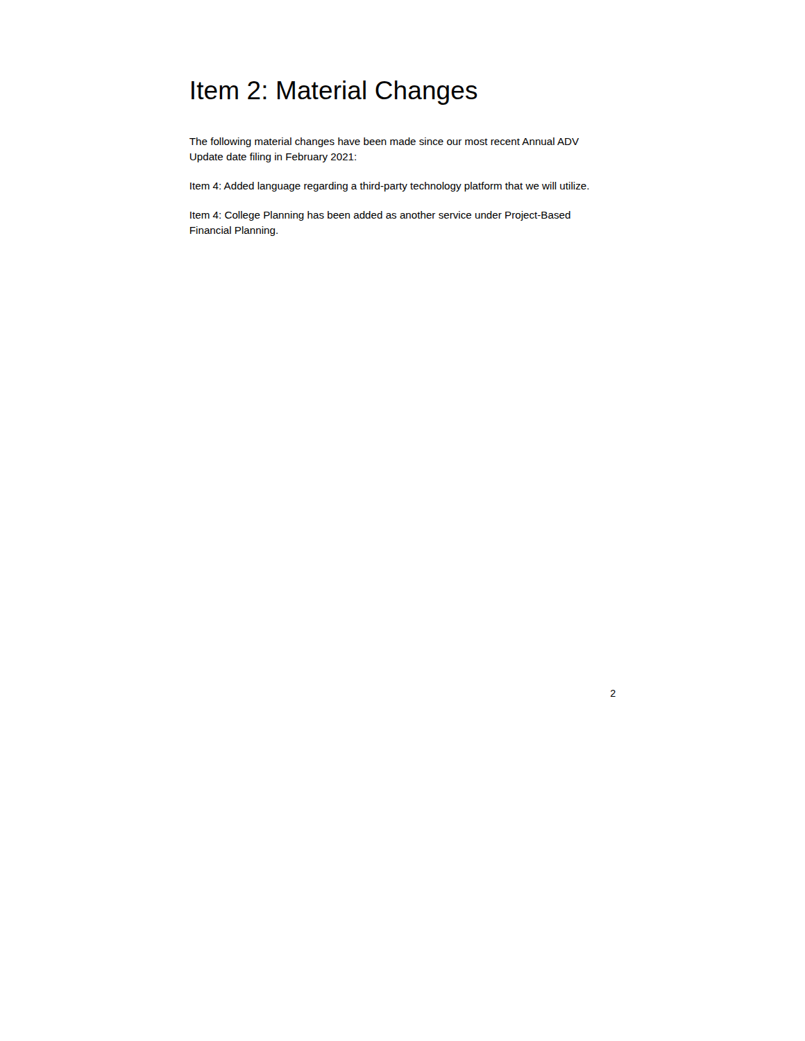Item 2: Material Changes
The following material changes have been made since our most recent Annual ADV Update date filing in February 2021:
Item 4: Added language regarding a third-party technology platform that we will utilize.
Item 4: College Planning has been added as another service under Project-Based Financial Planning.
2